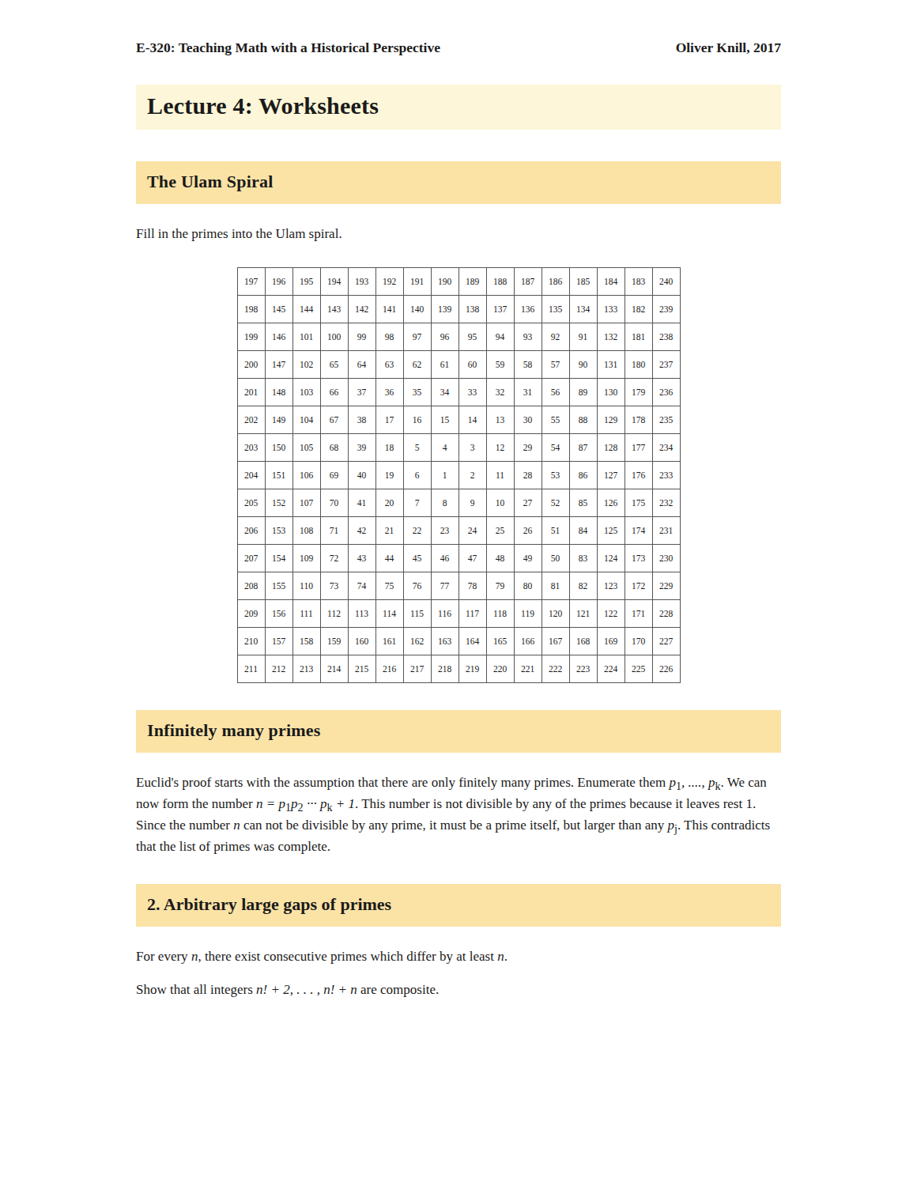E-320: Teaching Math with a Historical Perspective
Oliver Knill, 2017
Lecture 4: Worksheets
The Ulam Spiral
Fill in the primes into the Ulam spiral.
| 197 | 196 | 195 | 194 | 193 | 192 | 191 | 190 | 189 | 188 | 187 | 186 | 185 | 184 | 183 | 240 |
| 198 | 145 | 144 | 143 | 142 | 141 | 140 | 139 | 138 | 137 | 136 | 135 | 134 | 133 | 182 | 239 |
| 199 | 146 | 101 | 100 | 99 | 98 | 97 | 96 | 95 | 94 | 93 | 92 | 91 | 132 | 181 | 238 |
| 200 | 147 | 102 | 65 | 64 | 63 | 62 | 61 | 60 | 59 | 58 | 57 | 90 | 131 | 180 | 237 |
| 201 | 148 | 103 | 66 | 37 | 36 | 35 | 34 | 33 | 32 | 31 | 56 | 89 | 130 | 179 | 236 |
| 202 | 149 | 104 | 67 | 38 | 17 | 16 | 15 | 14 | 13 | 30 | 55 | 88 | 129 | 178 | 235 |
| 203 | 150 | 105 | 68 | 39 | 18 | 5 | 4 | 3 | 12 | 29 | 54 | 87 | 128 | 177 | 234 |
| 204 | 151 | 106 | 69 | 40 | 19 | 6 | 1 | 2 | 11 | 28 | 53 | 86 | 127 | 176 | 233 |
| 205 | 152 | 107 | 70 | 41 | 20 | 7 | 8 | 9 | 10 | 27 | 52 | 85 | 126 | 175 | 232 |
| 206 | 153 | 108 | 71 | 42 | 21 | 22 | 23 | 24 | 25 | 26 | 51 | 84 | 125 | 174 | 231 |
| 207 | 154 | 109 | 72 | 43 | 44 | 45 | 46 | 47 | 48 | 49 | 50 | 83 | 124 | 173 | 230 |
| 208 | 155 | 110 | 73 | 74 | 75 | 76 | 77 | 78 | 79 | 80 | 81 | 82 | 123 | 172 | 229 |
| 209 | 156 | 111 | 112 | 113 | 114 | 115 | 116 | 117 | 118 | 119 | 120 | 121 | 122 | 171 | 228 |
| 210 | 157 | 158 | 159 | 160 | 161 | 162 | 163 | 164 | 165 | 166 | 167 | 168 | 169 | 170 | 227 |
| 211 | 212 | 213 | 214 | 215 | 216 | 217 | 218 | 219 | 220 | 221 | 222 | 223 | 224 | 225 | 226 |
Infinitely many primes
Euclid's proof starts with the assumption that there are only finitely many primes. Enumerate them p1, ...., pk. We can now form the number n = p1p2 ··· pk + 1. This number is not divisible by any of the primes because it leaves rest 1. Since the number n can not be divisible by any prime, it must be a prime itself, but larger than any pj. This contradicts that the list of primes was complete.
2. Arbitrary large gaps of primes
For every n, there exist consecutive primes which differ by at least n.
Show that all integers n! + 2, . . . , n! + n are composite.